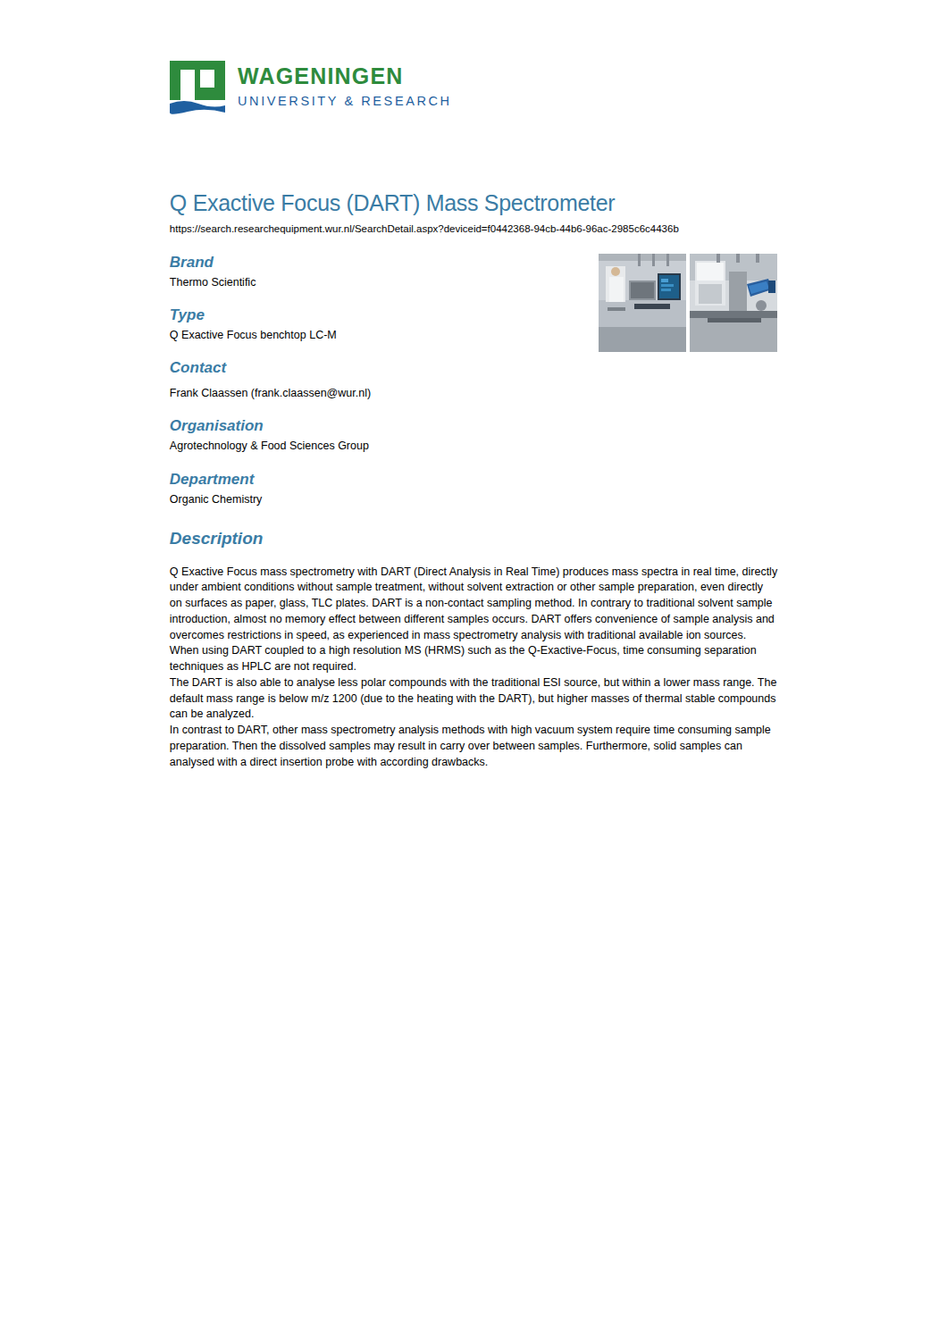WAGENINGEN UNIVERSITY & RESEARCH
Q Exactive Focus (DART) Mass Spectrometer
https://search.researchequipment.wur.nl/SearchDetail.aspx?deviceid=f0442368-94cb-44b6-96ac-2985c6c4436b
Brand
Thermo Scientific
Type
Q Exactive Focus benchtop LC-M
Contact
Frank Claassen (frank.claassen@wur.nl)
Organisation
Agrotechnology & Food Sciences Group
Department
Organic Chemistry
Description
Q Exactive Focus mass spectrometry with DART (Direct Analysis in Real Time) produces mass spectra in real time, directly under ambient conditions without sample treatment, without solvent extraction or other sample preparation, even directly on surfaces as paper, glass, TLC plates. DART is a non-contact sampling method. In contrary to traditional solvent sample introduction, almost no memory effect between different samples occurs. DART offers convenience of sample analysis and overcomes restrictions in speed, as experienced in mass spectrometry analysis with traditional available ion sources.
When using DART coupled to a high resolution MS (HRMS) such as the Q-Exactive-Focus, time consuming separation techniques as HPLC are not required.
The DART is also able to analyse less polar compounds with the traditional ESI source, but within a lower mass range. The default mass range is below m/z 1200 (due to the heating with the DART), but higher masses of thermal stable compounds can be analyzed.
In contrast to DART, other mass spectrometry analysis methods with high vacuum system require time consuming sample preparation. Then the dissolved samples may result in carry over between samples. Furthermore, solid samples can analysed with a direct insertion probe with according drawbacks.